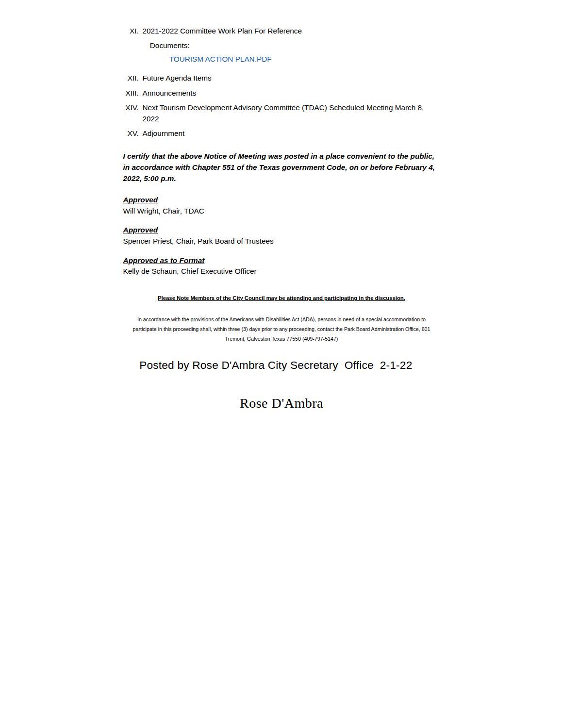XI. 2021-2022 Committee Work Plan For Reference
Documents:
TOURISM ACTION PLAN.PDF
XII. Future Agenda Items
XIII. Announcements
XIV. Next Tourism Development Advisory Committee (TDAC) Scheduled Meeting March 8, 2022
XV. Adjournment
I certify that the above Notice of Meeting was posted in a place convenient to the public, in accordance with Chapter 551 of the Texas government Code, on or before February 4, 2022, 5:00 p.m.
Approved Will Wright, Chair, TDAC
Approved Spencer Priest, Chair, Park Board of Trustees
Approved as to Format Kelly de Schaun, Chief Executive Officer
Please Note Members of the City Council may be attending and participating in the discussion.
In accordance with the provisions of the Americans with Disabilities Act (ADA), persons in need of a special accommodation to participate in this proceeding shall, within three (3) days prior to any proceeding, contact the Park Board Administration Office, 601 Tremont, Galveston Texas 77550 (409-797-5147)
Posted by Rose D'Ambra City Secretary Office 2-1-22
Rose D'Ambra